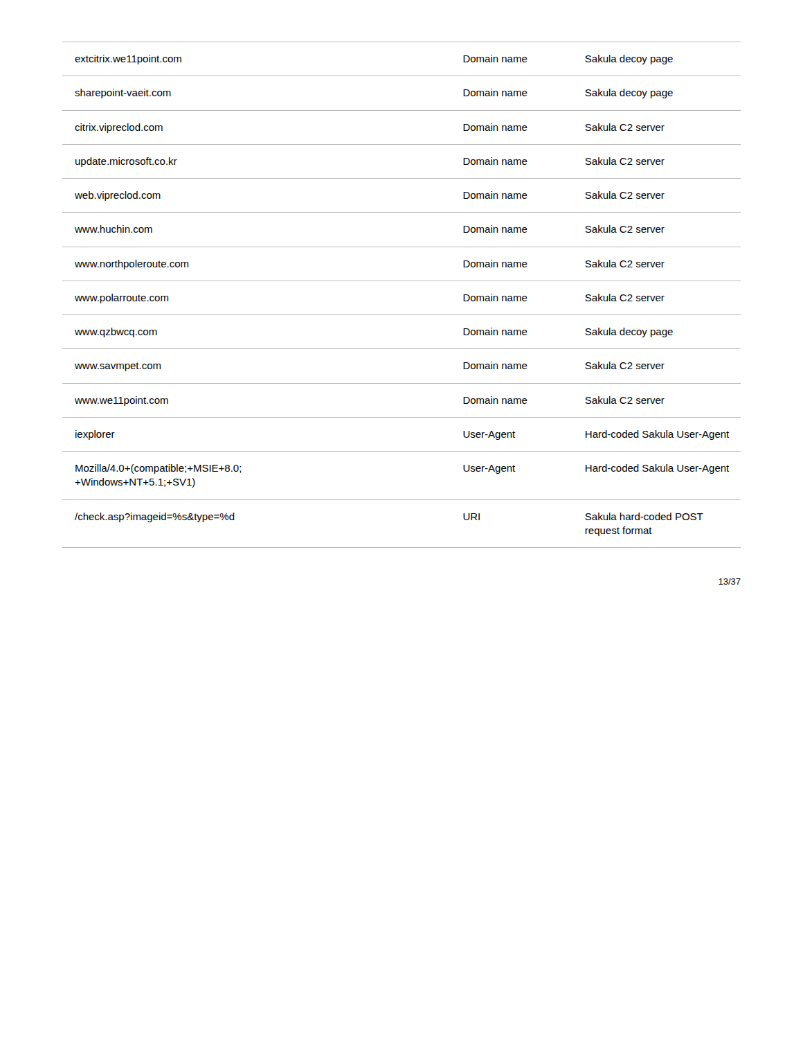| extcitrix.we11point.com | Domain name | Sakula decoy page |
| sharepoint-vaeit.com | Domain name | Sakula decoy page |
| citrix.vipreclod.com | Domain name | Sakula C2 server |
| update.microsoft.co.kr | Domain name | Sakula C2 server |
| web.vipreclod.com | Domain name | Sakula C2 server |
| www.huchin.com | Domain name | Sakula C2 server |
| www.northpoleroute.com | Domain name | Sakula C2 server |
| www.polarroute.com | Domain name | Sakula C2 server |
| www.qzbwcq.com | Domain name | Sakula decoy page |
| www.savmpet.com | Domain name | Sakula C2 server |
| www.we11point.com | Domain name | Sakula C2 server |
| iexplorer | User-Agent | Hard-coded Sakula User-Agent |
| Mozilla/4.0+(compatible;+MSIE+8.0; +Windows+NT+5.1;+SV1) | User-Agent | Hard-coded Sakula User-Agent |
| /check.asp?imageid=%s&type=%d | URI | Sakula hard-coded POST request format |
13/37